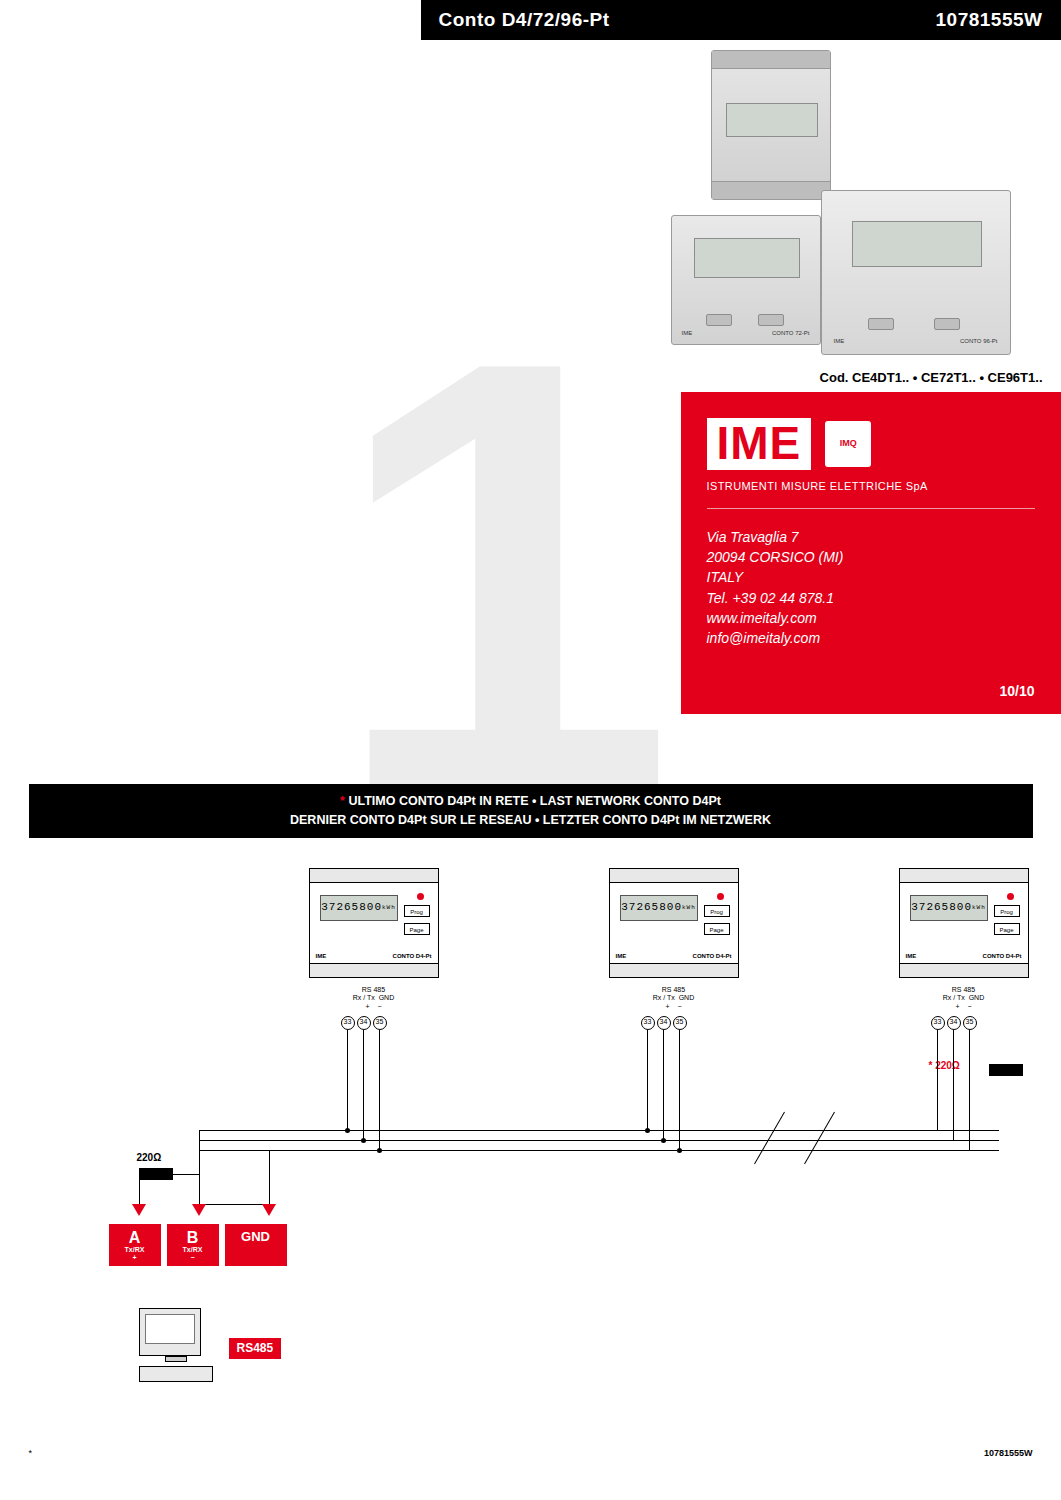1
Conto D4/72/96-Pt 10781555W
IME
CONTO 72-Pt
IME
CONTO 96-Pt
Cod. CE4DT1.. • CE72T1.. • CE96T1..
IME IMQ
ISTRUMENTI MISURE ELETTRICHE SpA
Via Travaglia 7
20094 CORSICO (MI)
ITALY
Tel. +39 02 44 878.1
www.imeitaly.com
info@imeitaly.com
10/10
* ULTIMO CONTO D4Pt IN RETE • LAST NETWORK CONTO D4Pt
DERNIER CONTO D4Pt SUR LE RESEAU • LETZTER CONTO D4Pt IM NETZWERK
37265800kWh
Prog
Page
IME
CONTO D4-Pt
RS 485 Rx / Tx GND + −
333435
37265800kWh
Prog
Page
IME
CONTO D4-Pt
RS 485 Rx / Tx GND + −
333435
37265800kWh
Prog
Page
IME
CONTO D4-Pt
RS 485 Rx / Tx GND + −
333435
* 220Ω
220Ω
ATx/RX
+
BTx/RX
−
GND
RS485
*
10781555W